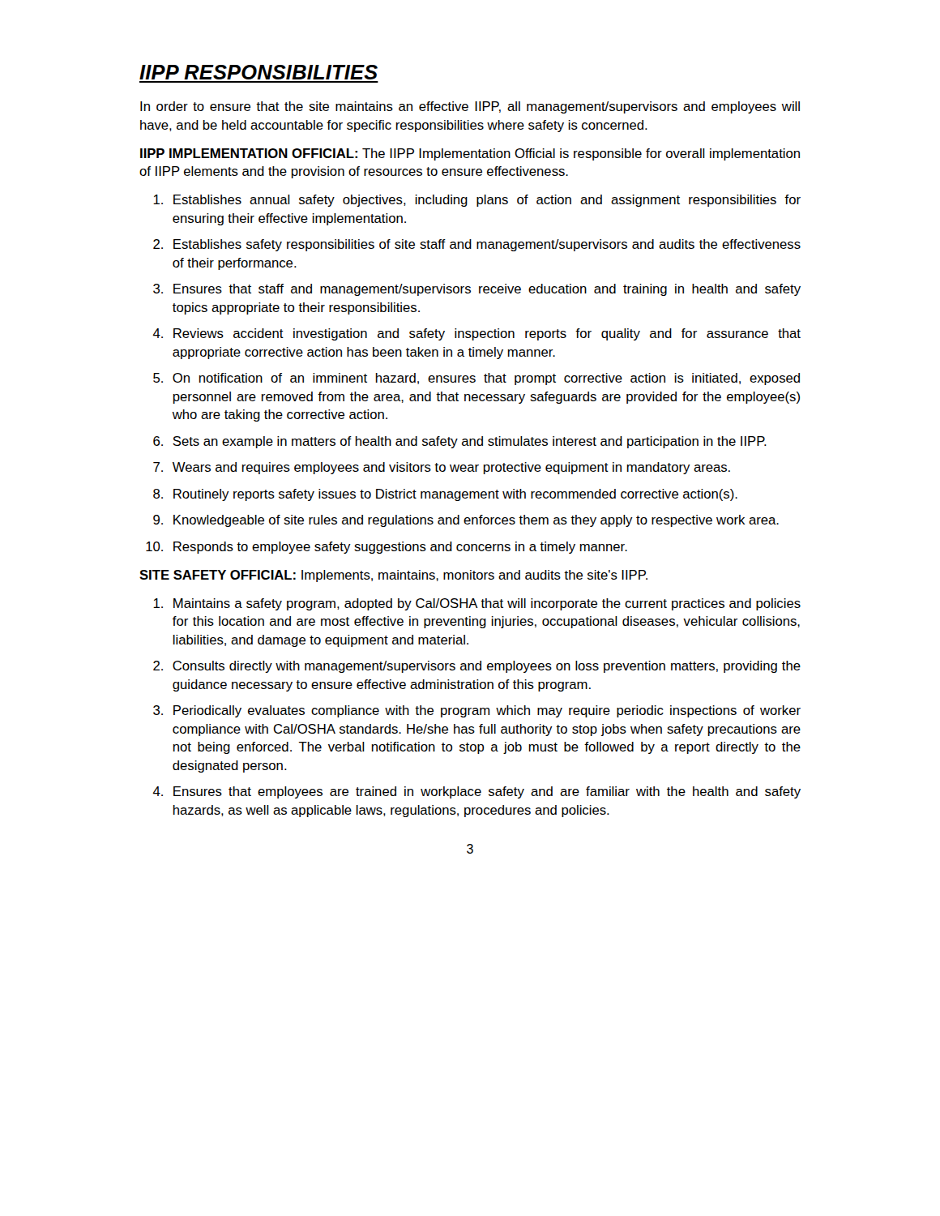IIPP RESPONSIBILITIES
In order to ensure that the site maintains an effective IIPP, all management/supervisors and employees will have, and be held accountable for specific responsibilities where safety is concerned.
IIPP IMPLEMENTATION OFFICIAL: The IIPP Implementation Official is responsible for overall implementation of IIPP elements and the provision of resources to ensure effectiveness.
Establishes annual safety objectives, including plans of action and assignment responsibilities for ensuring their effective implementation.
Establishes safety responsibilities of site staff and management/supervisors and audits the effectiveness of their performance.
Ensures that staff and management/supervisors receive education and training in health and safety topics appropriate to their responsibilities.
Reviews accident investigation and safety inspection reports for quality and for assurance that appropriate corrective action has been taken in a timely manner.
On notification of an imminent hazard, ensures that prompt corrective action is initiated, exposed personnel are removed from the area, and that necessary safeguards are provided for the employee(s) who are taking the corrective action.
Sets an example in matters of health and safety and stimulates interest and participation in the IIPP.
Wears and requires employees and visitors to wear protective equipment in mandatory areas.
Routinely reports safety issues to District management with recommended corrective action(s).
Knowledgeable of site rules and regulations and enforces them as they apply to respective work area.
Responds to employee safety suggestions and concerns in a timely manner.
SITE SAFETY OFFICIAL: Implements, maintains, monitors and audits the site's IIPP.
Maintains a safety program, adopted by Cal/OSHA that will incorporate the current practices and policies for this location and are most effective in preventing injuries, occupational diseases, vehicular collisions, liabilities, and damage to equipment and material.
Consults directly with management/supervisors and employees on loss prevention matters, providing the guidance necessary to ensure effective administration of this program.
Periodically evaluates compliance with the program which may require periodic inspections of worker compliance with Cal/OSHA standards. He/she has full authority to stop jobs when safety precautions are not being enforced. The verbal notification to stop a job must be followed by a report directly to the designated person.
Ensures that employees are trained in workplace safety and are familiar with the health and safety hazards, as well as applicable laws, regulations, procedures and policies.
3